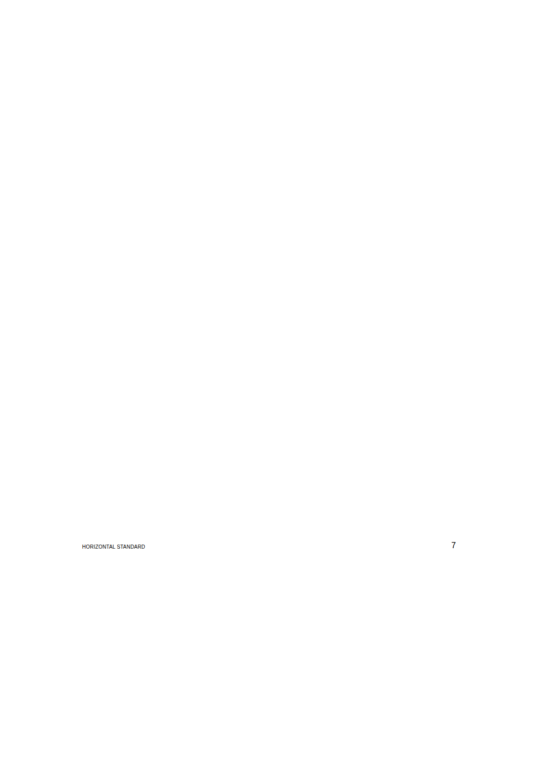HORIZONTAL STANDARD 7